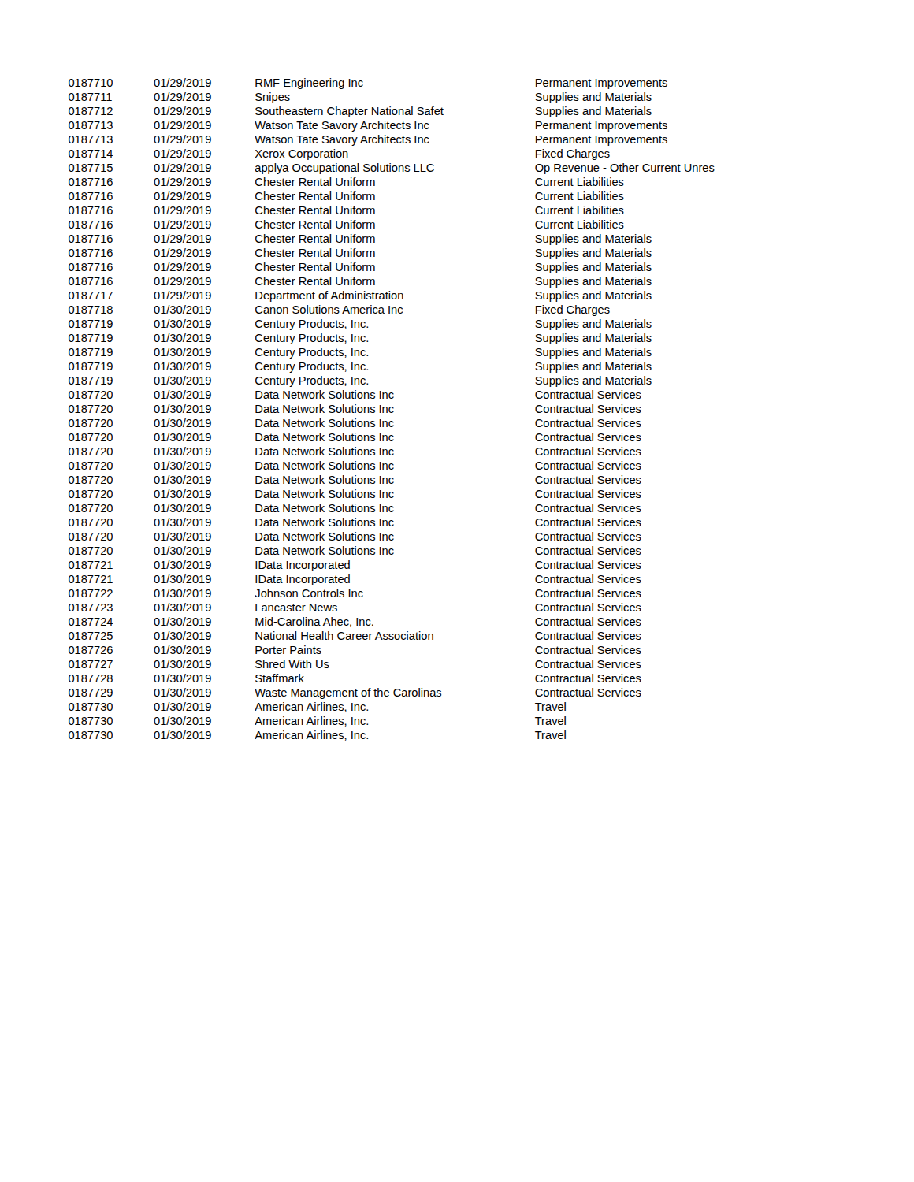| 0187710 | 01/29/2019 | RMF Engineering Inc | Permanent Improvements |
| 0187711 | 01/29/2019 | Snipes | Supplies and Materials |
| 0187712 | 01/29/2019 | Southeastern Chapter National Safet | Supplies and Materials |
| 0187713 | 01/29/2019 | Watson Tate Savory Architects Inc | Permanent Improvements |
| 0187713 | 01/29/2019 | Watson Tate Savory Architects Inc | Permanent Improvements |
| 0187714 | 01/29/2019 | Xerox Corporation | Fixed Charges |
| 0187715 | 01/29/2019 | applya Occupational Solutions LLC | Op Revenue - Other Current Unres |
| 0187716 | 01/29/2019 | Chester Rental Uniform | Current Liabilities |
| 0187716 | 01/29/2019 | Chester Rental Uniform | Current Liabilities |
| 0187716 | 01/29/2019 | Chester Rental Uniform | Current Liabilities |
| 0187716 | 01/29/2019 | Chester Rental Uniform | Current Liabilities |
| 0187716 | 01/29/2019 | Chester Rental Uniform | Supplies and Materials |
| 0187716 | 01/29/2019 | Chester Rental Uniform | Supplies and Materials |
| 0187716 | 01/29/2019 | Chester Rental Uniform | Supplies and Materials |
| 0187716 | 01/29/2019 | Chester Rental Uniform | Supplies and Materials |
| 0187717 | 01/29/2019 | Department of Administration | Supplies and Materials |
| 0187718 | 01/30/2019 | Canon Solutions America Inc | Fixed Charges |
| 0187719 | 01/30/2019 | Century Products, Inc. | Supplies and Materials |
| 0187719 | 01/30/2019 | Century Products, Inc. | Supplies and Materials |
| 0187719 | 01/30/2019 | Century Products, Inc. | Supplies and Materials |
| 0187719 | 01/30/2019 | Century Products, Inc. | Supplies and Materials |
| 0187719 | 01/30/2019 | Century Products, Inc. | Supplies and Materials |
| 0187720 | 01/30/2019 | Data Network Solutions Inc | Contractual Services |
| 0187720 | 01/30/2019 | Data Network Solutions Inc | Contractual Services |
| 0187720 | 01/30/2019 | Data Network Solutions Inc | Contractual Services |
| 0187720 | 01/30/2019 | Data Network Solutions Inc | Contractual Services |
| 0187720 | 01/30/2019 | Data Network Solutions Inc | Contractual Services |
| 0187720 | 01/30/2019 | Data Network Solutions Inc | Contractual Services |
| 0187720 | 01/30/2019 | Data Network Solutions Inc | Contractual Services |
| 0187720 | 01/30/2019 | Data Network Solutions Inc | Contractual Services |
| 0187720 | 01/30/2019 | Data Network Solutions Inc | Contractual Services |
| 0187720 | 01/30/2019 | Data Network Solutions Inc | Contractual Services |
| 0187720 | 01/30/2019 | Data Network Solutions Inc | Contractual Services |
| 0187720 | 01/30/2019 | Data Network Solutions Inc | Contractual Services |
| 0187721 | 01/30/2019 | IData Incorporated | Contractual Services |
| 0187721 | 01/30/2019 | IData Incorporated | Contractual Services |
| 0187722 | 01/30/2019 | Johnson Controls Inc | Contractual Services |
| 0187723 | 01/30/2019 | Lancaster News | Contractual Services |
| 0187724 | 01/30/2019 | Mid-Carolina Ahec, Inc. | Contractual Services |
| 0187725 | 01/30/2019 | National Health Career Association | Contractual Services |
| 0187726 | 01/30/2019 | Porter Paints | Contractual Services |
| 0187727 | 01/30/2019 | Shred With Us | Contractual Services |
| 0187728 | 01/30/2019 | Staffmark | Contractual Services |
| 0187729 | 01/30/2019 | Waste Management of the Carolinas | Contractual Services |
| 0187730 | 01/30/2019 | American Airlines, Inc. | Travel |
| 0187730 | 01/30/2019 | American Airlines, Inc. | Travel |
| 0187730 | 01/30/2019 | American Airlines, Inc. | Travel |